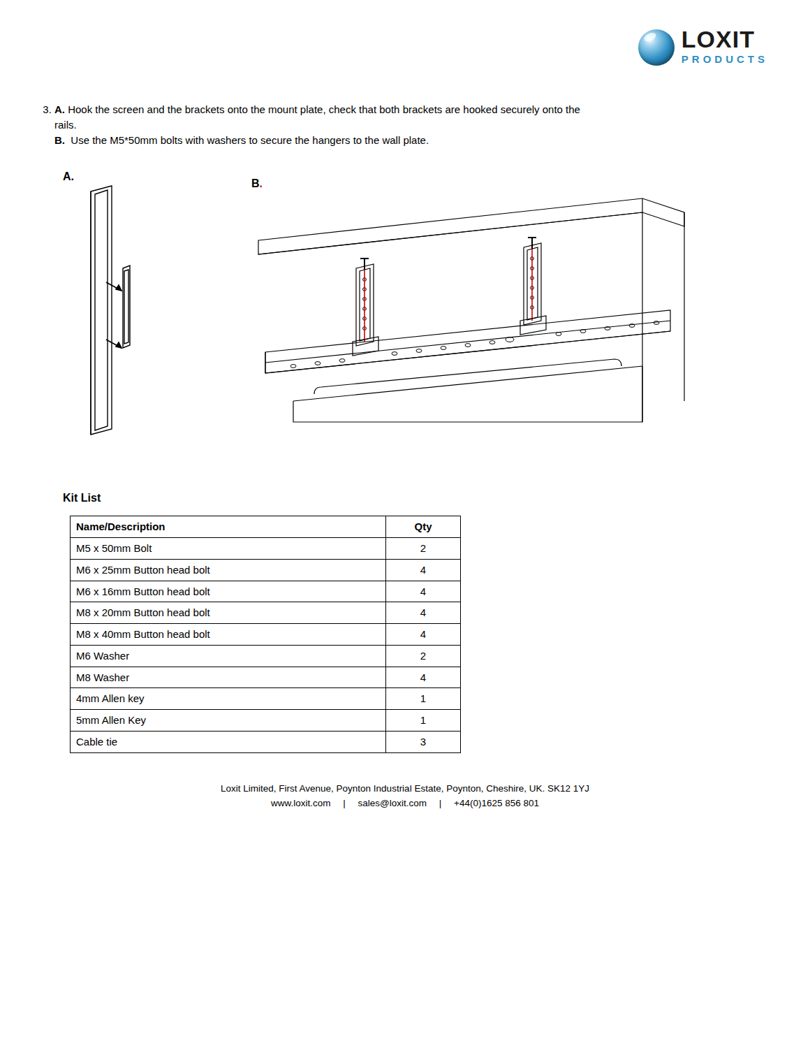LOXIT
PRODUCTS
A. Hook the screen and the brackets onto the mount plate, check that both brackets are hooked securely onto the rails.
B. Use the M5*50mm bolts with washers to secure the hangers to the wall plate.
A.
B.
Kit List
| Name/Description | Qty |
| --- | --- |
| M5 x 50mm Bolt | 2 |
| M6 x 25mm Button head bolt | 4 |
| M6 x 16mm Button head bolt | 4 |
| M8 x 20mm Button head bolt | 4 |
| M8 x 40mm Button head bolt | 4 |
| M6 Washer | 2 |
| M8 Washer | 4 |
| 4mm Allen key | 1 |
| 5mm Allen Key | 1 |
| Cable tie | 3 |
Loxit Limited, First Avenue, Poynton Industrial Estate, Poynton, Cheshire, UK. SK12 1YJ
www.loxit.com | sales@loxit.com | +44(0)1625 856 801